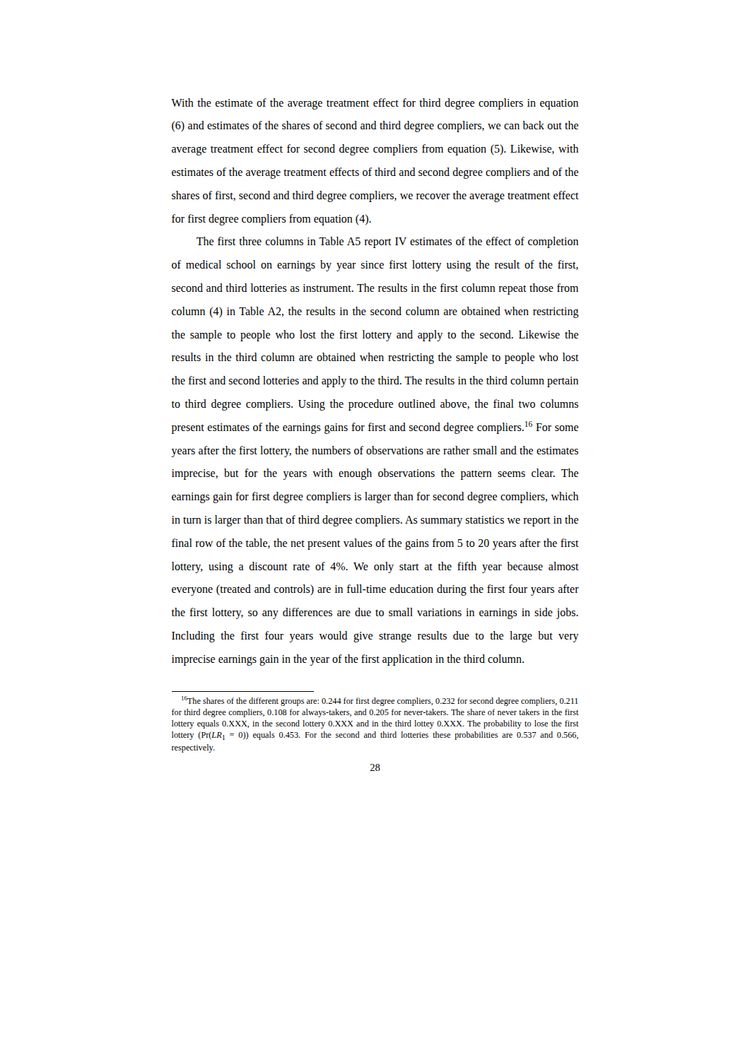With the estimate of the average treatment effect for third degree compliers in equation (6) and estimates of the shares of second and third degree compliers, we can back out the average treatment effect for second degree compliers from equation (5). Likewise, with estimates of the average treatment effects of third and second degree compliers and of the shares of first, second and third degree compliers, we recover the average treatment effect for first degree compliers from equation (4).
The first three columns in Table A5 report IV estimates of the effect of completion of medical school on earnings by year since first lottery using the result of the first, second and third lotteries as instrument. The results in the first column repeat those from column (4) in Table A2, the results in the second column are obtained when restricting the sample to people who lost the first lottery and apply to the second. Likewise the results in the third column are obtained when restricting the sample to people who lost the first and second lotteries and apply to the third. The results in the third column pertain to third degree compliers. Using the procedure outlined above, the final two columns present estimates of the earnings gains for first and second degree compliers.16 For some years after the first lottery, the numbers of observations are rather small and the estimates imprecise, but for the years with enough observations the pattern seems clear. The earnings gain for first degree compliers is larger than for second degree compliers, which in turn is larger than that of third degree compliers. As summary statistics we report in the final row of the table, the net present values of the gains from 5 to 20 years after the first lottery, using a discount rate of 4%. We only start at the fifth year because almost everyone (treated and controls) are in full-time education during the first four years after the first lottery, so any differences are due to small variations in earnings in side jobs. Including the first four years would give strange results due to the large but very imprecise earnings gain in the year of the first application in the third column.
16The shares of the different groups are: 0.244 for first degree compliers, 0.232 for second degree compliers, 0.211 for third degree compliers, 0.108 for always-takers, and 0.205 for never-takers. The share of never takers in the first lottery equals 0.XXX, in the second lottery 0.XXX and in the third lottey 0.XXX. The probability to lose the first lottery (Pr(LR1 = 0)) equals 0.453. For the second and third lotteries these probabilities are 0.537 and 0.566, respectively.
28